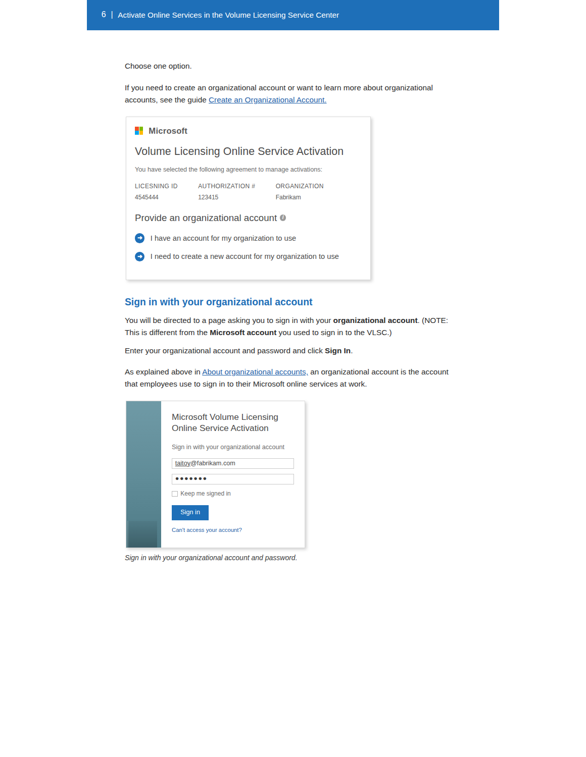6 | Activate Online Services in the Volume Licensing Service Center
Choose one option.
If you need to create an organizational account or want to learn more about organizational accounts, see the guide Create an Organizational Account.
Microsoft
Volume Licensing Online Service Activation
You have selected the following agreement to manage activations:
| LICESNING ID | AUTHORIZATION # | ORGANIZATION |
| --- | --- | --- |
| 4545444 | 123415 | Fabrikam |
Provide an organizational accounti
➜ I have an account for my organization to use
➜ I need to create a new account for my organization to use
Sign in with your organizational account
You will be directed to a page asking you to sign in with your organizational account. (NOTE: This is different from the Microsoft account you used to sign in to the VLSC.)
Enter your organizational account and password and click Sign In.
As explained above in About organizational accounts, an organizational account is the account that employees use to sign in to their Microsoft online services at work.
Microsoft Volume Licensing
Online Service Activation
Sign in with your organizational account
taitoy@fabrikam.com
●●●●●●●
Keep me signed in
Sign in
Can't access your account?
Sign in with your organizational account and password.